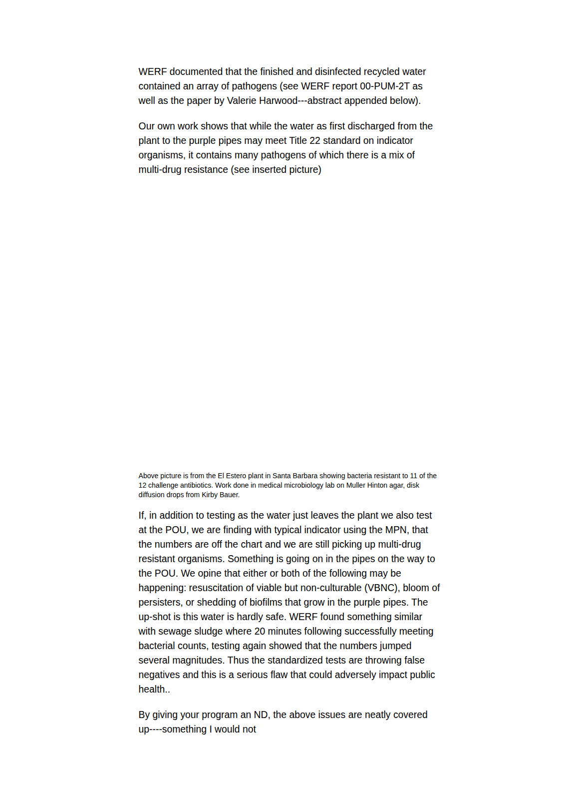WERF documented that the finished and disinfected recycled water contained an array of pathogens (see WERF report 00-PUM-2T as well as the paper by Valerie Harwood---abstract appended below).
Our own work shows that while the water as first discharged from the plant to the purple pipes may meet Title 22 standard on indicator organisms, it contains many pathogens of which there is a mix of multi-drug resistance (see inserted picture)
Above picture is from the El Estero plant in Santa Barbara showing bacteria resistant to 11 of the 12 challenge antibiotics. Work done in medical microbiology lab on Muller Hinton agar, disk diffusion drops from Kirby Bauer.
If, in addition to testing as the water just leaves the plant we also test at the POU, we are finding with typical indicator using the MPN, that the numbers are off the chart and we are still picking up multi-drug resistant organisms. Something is going on in the pipes on the way to the POU. We opine that either or both of the following may be happening: resuscitation of viable but non-culturable (VBNC), bloom of persisters, or shedding of biofilms that grow in the purple pipes. The up-shot is this water is hardly safe. WERF found something similar with sewage sludge where 20 minutes following successfully meeting bacterial counts, testing again showed that the numbers jumped several magnitudes. Thus the standardized tests are throwing false negatives and this is a serious flaw that could adversely impact public health..
By giving your program an ND, the above issues are neatly covered up----something I would not